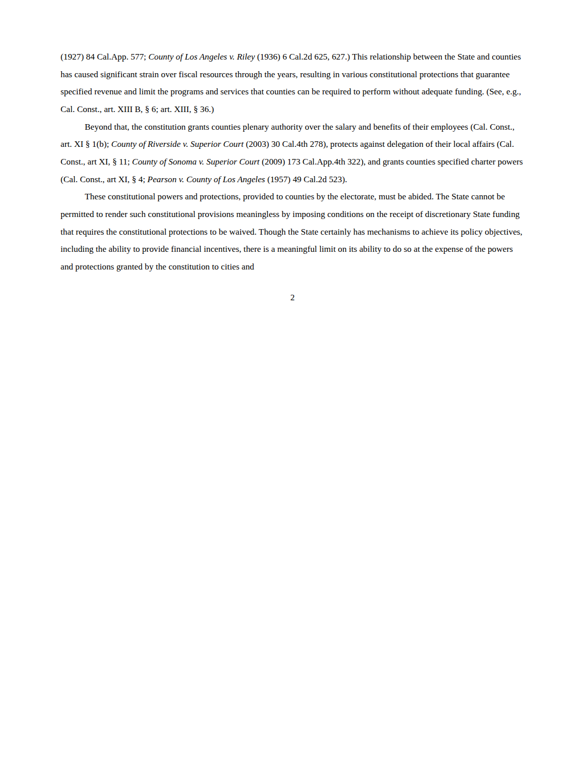(1927) 84 Cal.App. 577; County of Los Angeles v. Riley (1936) 6 Cal.2d 625, 627.) This relationship between the State and counties has caused significant strain over fiscal resources through the years, resulting in various constitutional protections that guarantee specified revenue and limit the programs and services that counties can be required to perform without adequate funding. (See, e.g., Cal. Const., art. XIII B, § 6; art. XIII, § 36.)
Beyond that, the constitution grants counties plenary authority over the salary and benefits of their employees (Cal. Const., art. XI § 1(b); County of Riverside v. Superior Court (2003) 30 Cal.4th 278), protects against delegation of their local affairs (Cal. Const., art XI, § 11; County of Sonoma v. Superior Court (2009) 173 Cal.App.4th 322), and grants counties specified charter powers (Cal. Const., art XI, § 4; Pearson v. County of Los Angeles (1957) 49 Cal.2d 523).
These constitutional powers and protections, provided to counties by the electorate, must be abided. The State cannot be permitted to render such constitutional provisions meaningless by imposing conditions on the receipt of discretionary State funding that requires the constitutional protections to be waived. Though the State certainly has mechanisms to achieve its policy objectives, including the ability to provide financial incentives, there is a meaningful limit on its ability to do so at the expense of the powers and protections granted by the constitution to cities and
2